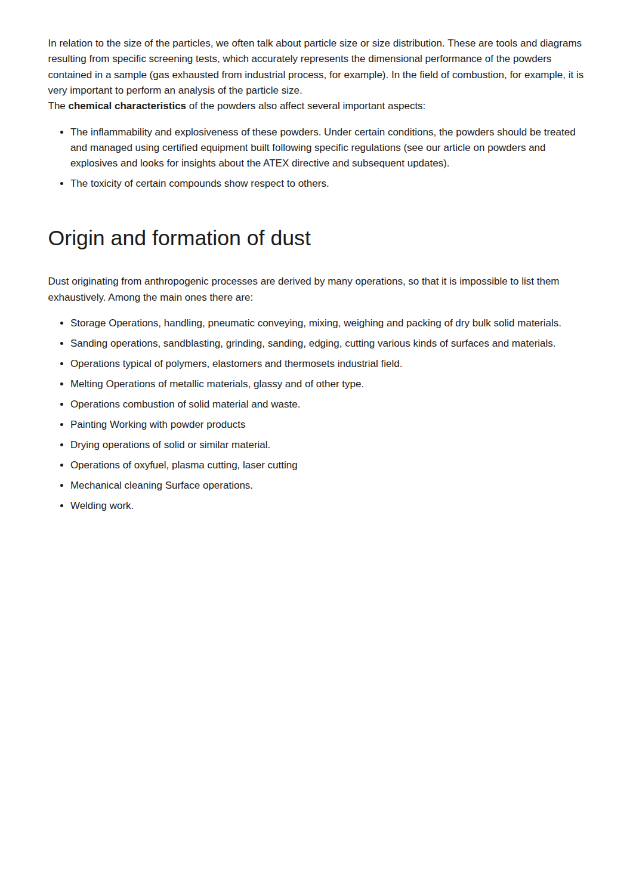In relation to the size of the particles, we often talk about particle size or size distribution. These are tools and diagrams resulting from specific screening tests, which accurately represents the dimensional performance of the powders contained in a sample (gas exhausted from industrial process, for example). In the field of combustion, for example, it is very important to perform an analysis of the particle size.
The chemical characteristics of the powders also affect several important aspects:
The inflammability and explosiveness of these powders. Under certain conditions, the powders should be treated and managed using certified equipment built following specific regulations (see our article on powders and explosives and looks for insights about the ATEX directive and subsequent updates).
The toxicity of certain compounds show respect to others.
Origin and formation of dust
Dust originating from anthropogenic processes are derived by many operations, so that it is impossible to list them exhaustively. Among the main ones there are:
Storage Operations, handling, pneumatic conveying, mixing, weighing and packing of dry bulk solid materials.
Sanding operations, sandblasting, grinding, sanding, edging, cutting various kinds of surfaces and materials.
Operations typical of polymers, elastomers and thermosets industrial field.
Melting Operations of metallic materials, glassy and of other type.
Operations combustion of solid material and waste.
Painting Working with powder products
Drying operations of solid or similar material.
Operations of oxyfuel, plasma cutting, laser cutting
Mechanical cleaning Surface operations.
Welding work.